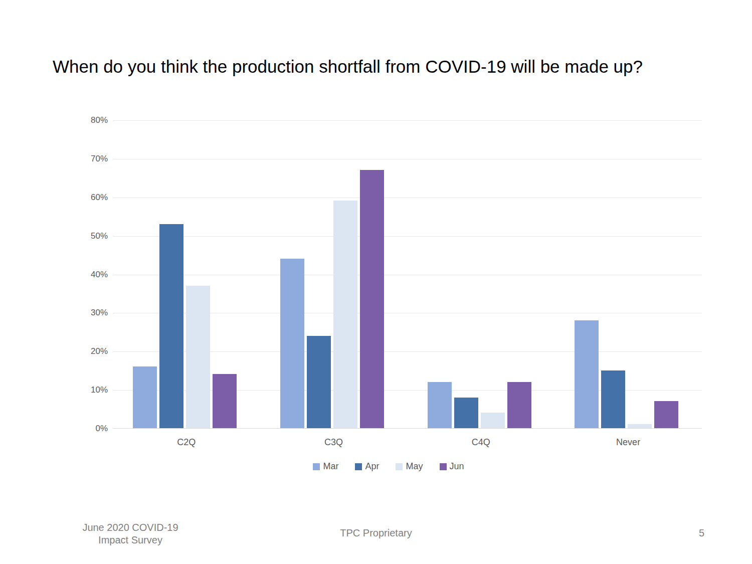When do you think the production shortfall from COVID-19 will be made up?
80%
70%
60%
50%
40%
30%
20%
10%
0%
Group 1: C2Q (Mar 16, Apr 53, May 37, Jun 14)
C2Q
Group 2: C3Q (Mar 44, Apr 24, May 59, Jun 67)
C3Q
Group 3: C4Q (Mar 12, Apr 8, May 4, Jun 12)
C4Q
Never
Mar Apr May Jun
June 2020 COVID-19
Impact Survey
TPC Proprietary
5